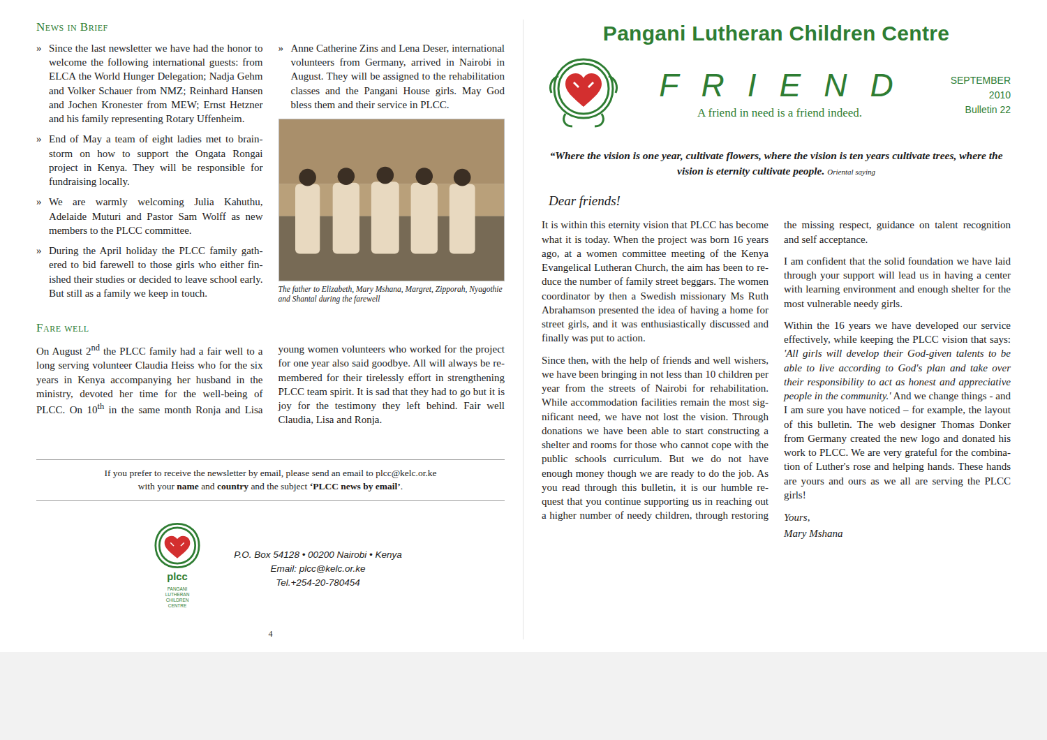News in Brief
Since the last newsletter we have had the honor to welcome the following international guests: from ELCA the World Hunger Delegation; Nadja Gehm and Volker Schauer from NMZ; Reinhard Hansen and Jochen Kronester from MEW; Ernst Hetzner and his family representing Rotary Uffenheim.
End of May a team of eight ladies met to brainstorm on how to support the Ongata Rongai project in Kenya. They will be responsible for fundraising locally.
We are warmly welcoming Julia Kahuthu, Adelaide Muturi and Pastor Sam Wolff as new members to the PLCC committee.
During the April holiday the PLCC family gathered to bid farewell to those girls who either finished their studies or decided to leave school early. But still as a family we keep in touch.
Anne Catherine Zins and Lena Deser, international volunteers from Germany, arrived in Nairobi in August. They will be assigned to the rehabilitation classes and the Pangani House girls. May God bless them and their service in PLCC.
The father to Elizabeth, Mary Mshana, Margret, Zipporah, Nyagothie and Shantal during the farewell
Fare well
On August 2nd the PLCC family had a fair well to a long serving volunteer Claudia Heiss who for the six years in Kenya accompanying her husband in the ministry, devoted her time for the well-being of PLCC. On 10th in the same month Ronja and Lisa young women volunteers who worked for the project for one year also said goodbye. All will always be remembered for their tirelessly effort in strengthening PLCC team spirit. It is sad that they had to go but it is joy for the testimony they left behind. Fair well Claudia, Lisa and Ronja.
If you prefer to receive the newsletter by email, please send an email to plcc@kelc.or.ke
with your name and country and the subject ‘PLCC news by email’.
plcc PANGANI LUTHERAN CHILDREN CENTRE
P.O. Box 54128 • 00200 Nairobi • Kenya
Email: plcc@kelc.or.ke
Tel.+254-20-780454
4
Pangani Lutheran Children Centre
F R I E N D
A friend in need is a friend indeed.
SEPTEMBER
2010
Bulletin 22
“Where the vision is one year, cultivate flowers, where the vision is ten years cultivate trees, where the vision is eternity cultivate people. Oriental saying
Dear friends!
It is within this eternity vision that PLCC has become what it is today. When the project was born 16 years ago, at a women committee meeting of the Kenya Evangelical Lutheran Church, the aim has been to reduce the number of family street beggars. The women coordinator by then a Swedish missionary Ms Ruth Abrahamson presented the idea of having a home for street girls, and it was enthusiastically discussed and finally was put to action.
Since then, with the help of friends and well wishers, we have been bringing in not less than 10 children per year from the streets of Nairobi for rehabilitation. While accommodation facilities remain the most significant need, we have not lost the vision. Through donations we have been able to start constructing a shelter and rooms for those who cannot cope with the public schools curriculum. But we do not have enough money though we are ready to do the job. As you read through this bulletin, it is our humble request that you continue supporting us in reaching out a higher number of needy children, through restoring the missing respect, guidance on talent recognition and self acceptance.
I am confident that the solid foundation we have laid through your support will lead us in having a center with learning environment and enough shelter for the most vulnerable needy girls.
Within the 16 years we have developed our service effectively, while keeping the PLCC vision that says: 'All girls will develop their God-given talents to be able to live according to God's plan and take over their responsibility to act as honest and appreciative people in the community.' And we change things - and I am sure you have noticed – for example, the layout of this bulletin. The web designer Thomas Donker from Germany created the new logo and donated his work to PLCC. We are very grateful for the combination of Luther's rose and helping hands. These hands are yours and ours as we all are serving the PLCC girls!
Yours,
Mary Mshana